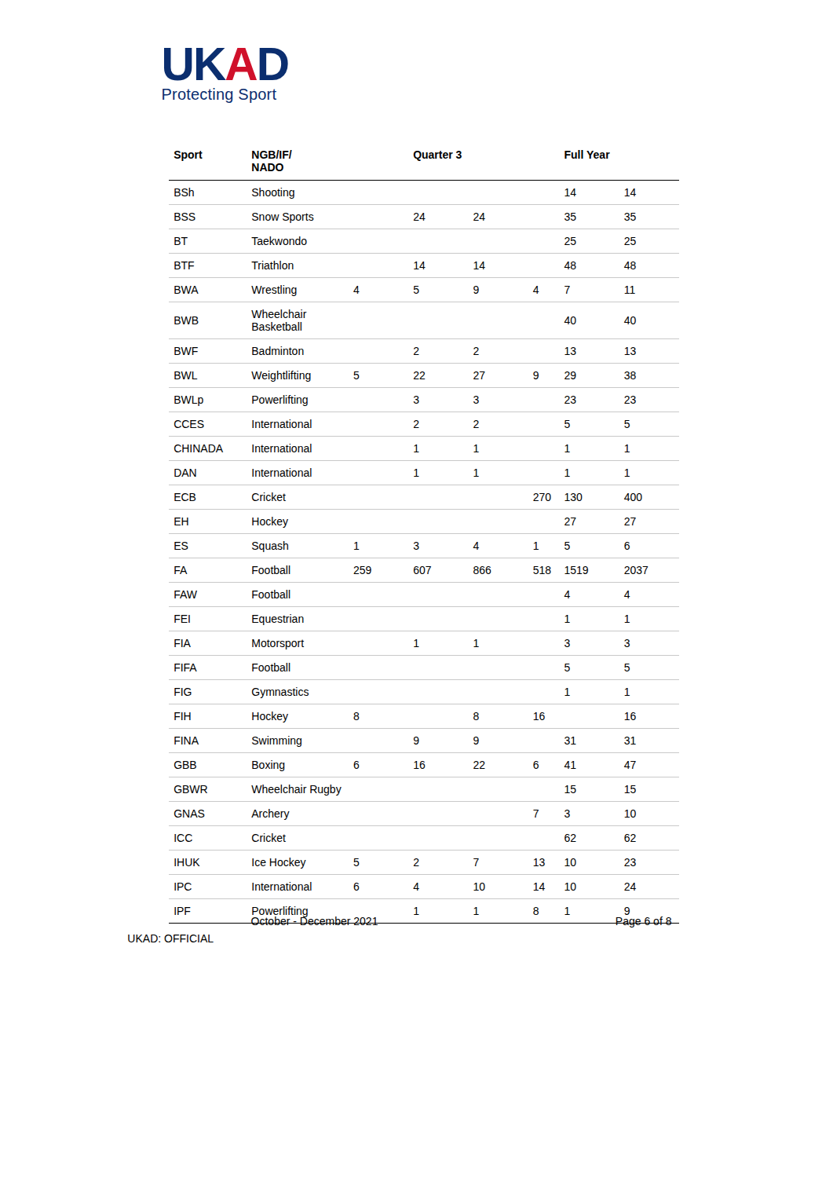UK AD
Protecting Sport
| Sport | NGB/IF/ NADO | | Quarter 3 | | | Full Year | |
| --- | --- | --- | --- | --- | --- | --- | --- |
| BSh | Shooting | | | | | 14 | 14 |
| BSS | Snow Sports | | 24 | 24 | | 35 | 35 |
| BT | Taekwondo | | | | | 25 | 25 |
| BTF | Triathlon | | 14 | 14 | | 48 | 48 |
| BWA | Wrestling | 4 | 5 | 9 | 4 | 7 | 11 |
| BWB | Wheelchair Basketball | | | | | 40 | 40 |
| BWF | Badminton | | 2 | 2 | | 13 | 13 |
| BWL | Weightlifting | 5 | 22 | 27 | 9 | 29 | 38 |
| BWLp | Powerlifting | | 3 | 3 | | 23 | 23 |
| CCES | International | | 2 | 2 | | 5 | 5 |
| CHINADA | International | | 1 | 1 | | 1 | 1 |
| DAN | International | | 1 | 1 | | 1 | 1 |
| ECB | Cricket | | | | 270 | 130 | 400 |
| EH | Hockey | | | | | 27 | 27 |
| ES | Squash | 1 | 3 | 4 | 1 | 5 | 6 |
| FA | Football | 259 | 607 | 866 | 518 | 1519 | 2037 |
| FAW | Football | | | | | 4 | 4 |
| FEI | Equestrian | | | | | 1 | 1 |
| FIA | Motorsport | | 1 | 1 | | 3 | 3 |
| FIFA | Football | | | | | 5 | 5 |
| FIG | Gymnastics | | | | | 1 | 1 |
| FIH | Hockey | 8 | | 8 | 16 | | 16 |
| FINA | Swimming | | 9 | 9 | | 31 | 31 |
| GBB | Boxing | 6 | 16 | 22 | 6 | 41 | 47 |
| GBWR | Wheelchair Rugby | | | | | 15 | 15 |
| GNAS | Archery | | | | 7 | 3 | 10 |
| ICC | Cricket | | | | | 62 | 62 |
| IHUK | Ice Hockey | 5 | 2 | 7 | 13 | 10 | 23 |
| IPC | International | 6 | 4 | 10 | 14 | 10 | 24 |
| IPF | Powerlifting | | 1 | 1 | 8 | 1 | 9 |
October - December 2021 Page 6 of 8
UKAD: OFFICIAL